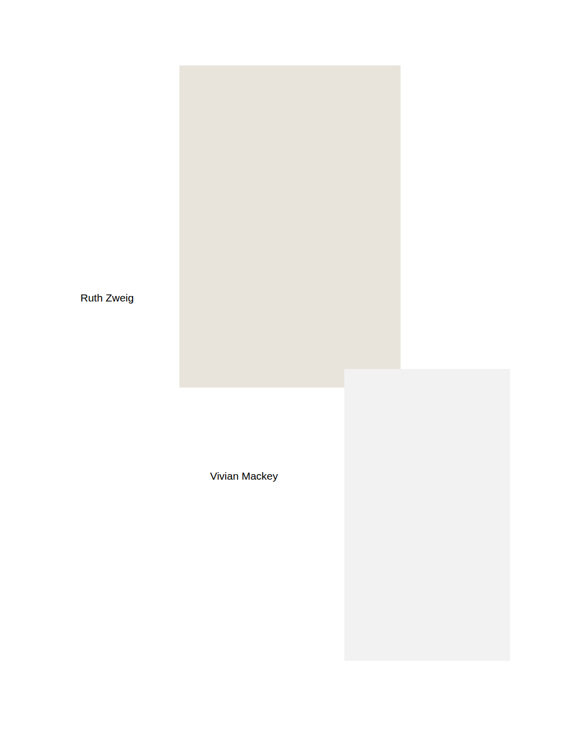Ruth Zweig
Vivian Mackey